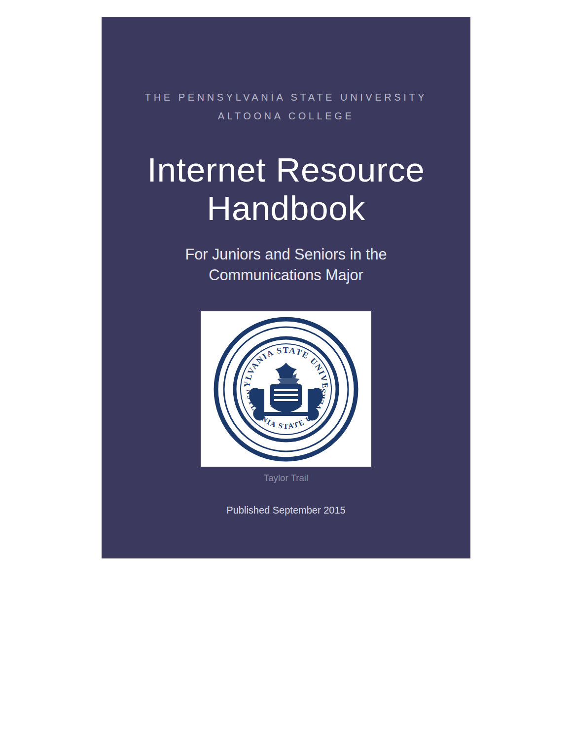The Pennsylvania State University
Altoona College
Internet Resource Handbook
For Juniors and Seniors in the
Communications Major
PENNSYLVANIA STATE UNIVERSITY PENNSYLVANIA STATE UNIVERSITY
Taylor Trail
Published September 2015